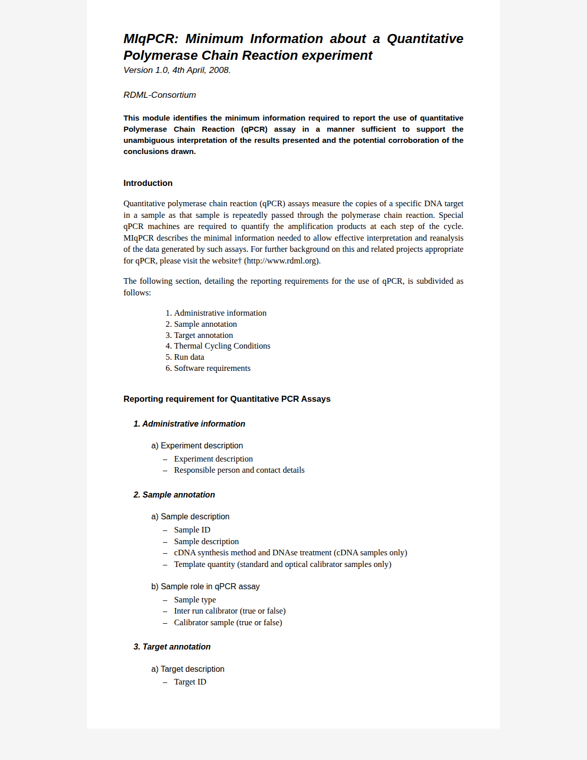MIqPCR: Minimum Information about a Quantitative Polymerase Chain Reaction experiment
Version 1.0, 4th April, 2008.
RDML-Consortium
This module identifies the minimum information required to report the use of quantitative Polymerase Chain Reaction (qPCR) assay in a manner sufficient to support the unambiguous interpretation of the results presented and the potential corroboration of the conclusions drawn.
Introduction
Quantitative polymerase chain reaction (qPCR) assays measure the copies of a specific DNA target in a sample as that sample is repeatedly passed through the polymerase chain reaction. Special qPCR machines are required to quantify the amplification products at each step of the cycle. MIqPCR describes the minimal information needed to allow effective interpretation and reanalysis of the data generated by such assays. For further background on this and related projects appropriate for qPCR, please visit the website† (http://www.rdml.org).
The following section, detailing the reporting requirements for the use of qPCR, is subdivided as follows:
Administrative information
Sample annotation
Target annotation
Thermal Cycling Conditions
Run data
Software requirements
Reporting requirement for Quantitative PCR Assays
1. Administrative information
a) Experiment description
Experiment description
Responsible person and contact details
2. Sample annotation
a) Sample description
Sample ID
Sample description
cDNA synthesis method and DNAse treatment (cDNA samples only)
Template quantity (standard and optical calibrator samples only)
b) Sample role in qPCR assay
Sample type
Inter run calibrator (true or false)
Calibrator sample (true or false)
3. Target annotation
a) Target description
Target ID